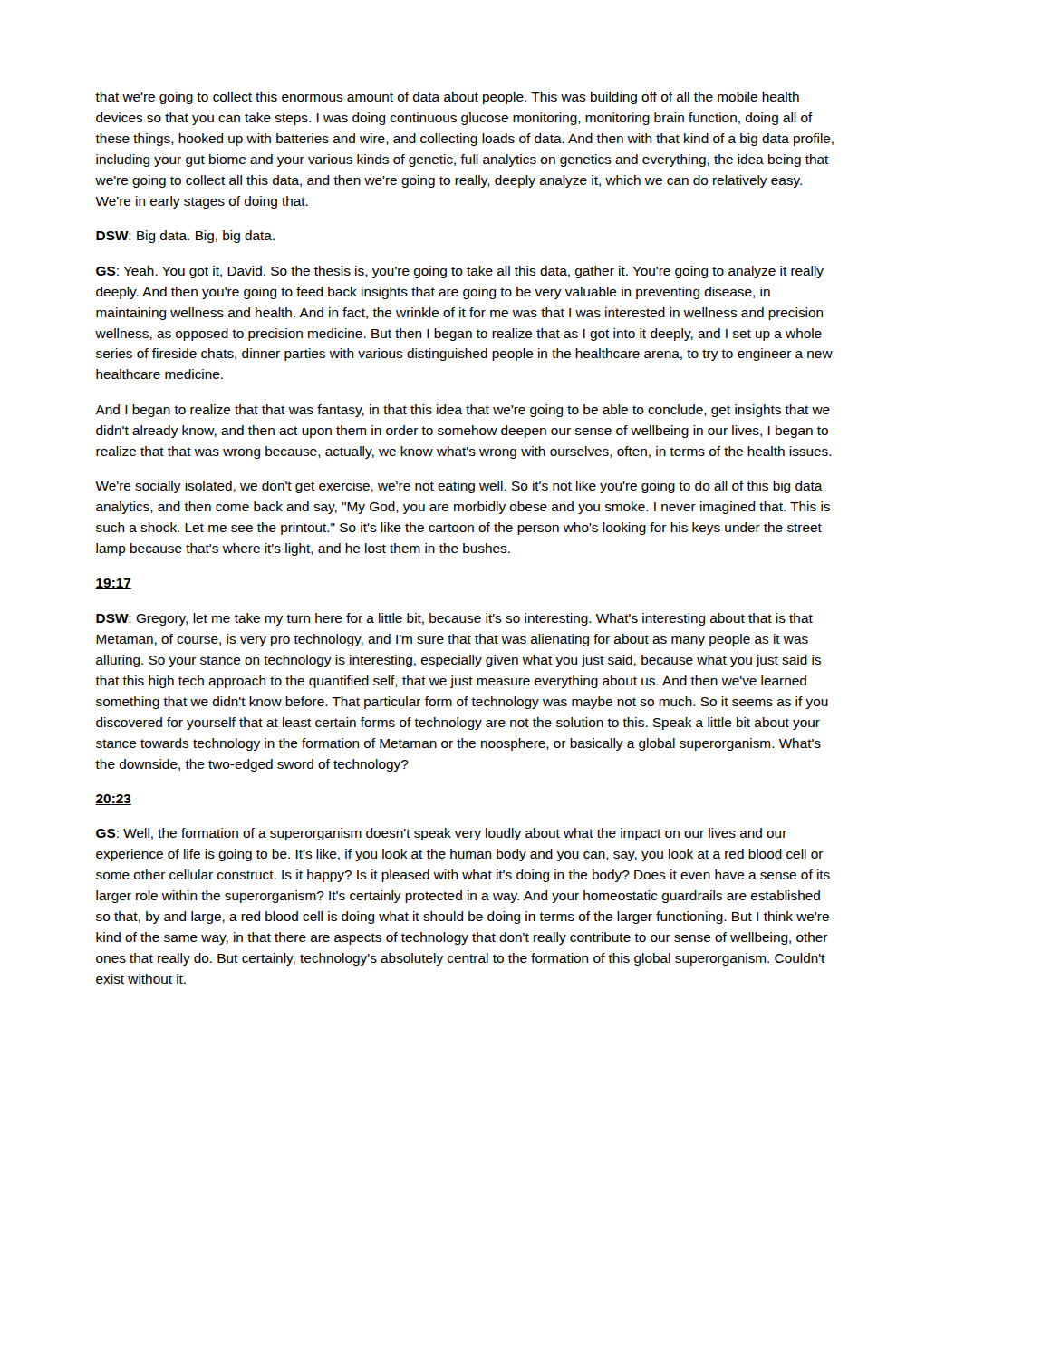that we're going to collect this enormous amount of data about people. This was building off of all the mobile health devices so that you can take steps. I was doing continuous glucose monitoring, monitoring brain function, doing all of these things, hooked up with batteries and wire, and collecting loads of data. And then with that kind of a big data profile, including your gut biome and your various kinds of genetic, full analytics on genetics and everything, the idea being that we're going to collect all this data, and then we're going to really, deeply analyze it, which we can do relatively easy. We're in early stages of doing that.
DSW: Big data. Big, big data.
GS: Yeah. You got it, David. So the thesis is, you're going to take all this data, gather it. You're going to analyze it really deeply. And then you're going to feed back insights that are going to be very valuable in preventing disease, in maintaining wellness and health. And in fact, the wrinkle of it for me was that I was interested in wellness and precision wellness, as opposed to precision medicine. But then I began to realize that as I got into it deeply, and I set up a whole series of fireside chats, dinner parties with various distinguished people in the healthcare arena, to try to engineer a new healthcare medicine.
And I began to realize that that was fantasy, in that this idea that we're going to be able to conclude, get insights that we didn't already know, and then act upon them in order to somehow deepen our sense of wellbeing in our lives, I began to realize that that was wrong because, actually, we know what's wrong with ourselves, often, in terms of the health issues.
We're socially isolated, we don't get exercise, we're not eating well. So it's not like you're going to do all of this big data analytics, and then come back and say, "My God, you are morbidly obese and you smoke. I never imagined that. This is such a shock. Let me see the printout." So it's like the cartoon of the person who's looking for his keys under the street lamp because that's where it's light, and he lost them in the bushes.
19:17
DSW: Gregory, let me take my turn here for a little bit, because it's so interesting. What's interesting about that is that Metaman, of course, is very pro technology, and I'm sure that that was alienating for about as many people as it was alluring. So your stance on technology is interesting, especially given what you just said, because what you just said is that this high tech approach to the quantified self, that we just measure everything about us. And then we've learned something that we didn't know before. That particular form of technology was maybe not so much. So it seems as if you discovered for yourself that at least certain forms of technology are not the solution to this. Speak a little bit about your stance towards technology in the formation of Metaman or the noosphere, or basically a global superorganism. What's the downside, the two-edged sword of technology?
20:23
GS: Well, the formation of a superorganism doesn't speak very loudly about what the impact on our lives and our experience of life is going to be. It's like, if you look at the human body and you can, say, you look at a red blood cell or some other cellular construct. Is it happy? Is it pleased with what it's doing in the body? Does it even have a sense of its larger role within the superorganism? It's certainly protected in a way. And your homeostatic guardrails are established so that, by and large, a red blood cell is doing what it should be doing in terms of the larger functioning. But I think we're kind of the same way, in that there are aspects of technology that don't really contribute to our sense of wellbeing, other ones that really do. But certainly, technology's absolutely central to the formation of this global superorganism. Couldn't exist without it.